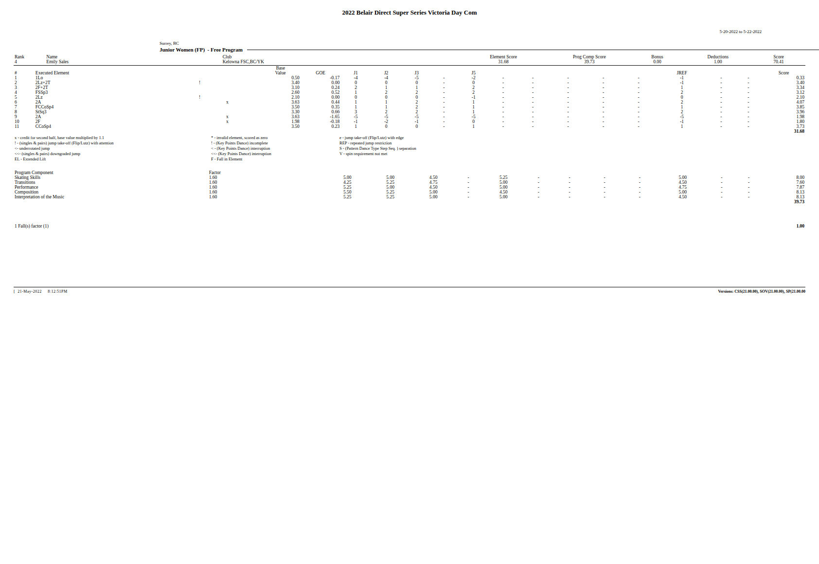2022 Belair Direct Super Series Victoria Day Com
5-20-2022 to 5-22-2022
Surrey, BC
Junior Women (FP) - Free Program
| Rank | Name | Club | | Element Score | Prog Comp Score | Bonus | Deductions | Score |
| 4 | Emily Sales | Kelowna FSC,BC/YK | | 31.68 | 39.73 | 0.00 | 1.00 | 70.41 |
| | | | | Base | | | |
| # | Executed Element | | | Value | GOE | J1 | J2 | J3 | | J5 | | | | | | JREF | | | Score |
| 1 | 1Lo | | | 0.50 | -0.17 | -4 | -4 | -5 | - | -2 | - | - | - | - | - | -1 | - | - | 0.33 |
| 2 | 2Lz+2T | ! | | 3.40 | 0.00 | 0 | 0 | 0 | - | 0 | - | - | - | - | - | -1 | - | - | 3.40 |
| 3 | 2F+2T | | | 3.10 | 0.24 | 2 | 1 | 1 | - | 2 | - | - | - | - | - | 1 | - | - | 3.34 |
| 4 | FSSp3 | | | 2.60 | 0.52 | 1 | 2 | 2 | - | 2 | - | - | - | - | - | 2 | - | - | 3.12 |
| 5 | 2Lz | ! | | 2.10 | 0.00 | 0 | 0 | 0 | - | -1 | - | - | - | - | - | 0 | - | - | 2.10 |
| 6 | 2A | | x | 3.63 | 0.44 | 1 | 1 | 2 | - | 1 | - | - | - | - | - | 2 | - | - | 4.07 |
| 7 | FCCoSp4 | | | 3.50 | 0.35 | 1 | 1 | 2 | - | 1 | - | - | - | - | - | 1 | - | - | 3.85 |
| 8 | StSq3 | | | 3.30 | 0.66 | 3 | 2 | 2 | - | 1 | - | - | - | - | - | 2 | - | - | 3.96 |
| 9 | 2A | | x | 3.63 | -1.65 | -5 | -5 | -5 | - | -5 | - | - | - | - | - | -5 | - | - | 1.98 |
| 10 | 2F | | x | 1.98 | -0.18 | -1 | -2 | -1 | - | 0 | - | - | - | - | - | -1 | - | - | 1.80 |
| 11 | CCoSp4 | | | 3.50 | 0.23 | 1 | 0 | 0 | - | 1 | - | - | - | - | - | 1 | - | - | 3.73 |
| | 31.68 |
| x - credit for second half, base value multiplied by 1.1 | * - invalid element, scored as zero | e - jump take-off (Flip/Lutz) with edge |
| ! - (singles & pairs) jump take-off (Flip/Lutz) with attention | ! - (Key Points Dance) incomplete | REP - repeated jump restriction |
| <- underrotated jump | < - (Key Points Dance) interruption | S - (Pattern Dance Type Step Seq. ) separation |
| <<- (singles & pairs) downgraded jump | <<- (Key Points Dance) interruption | V - spin requirement not met |
| EL - Extended Lift | F - Fall in Element | |
| Program Component | Factor | | | | | | | | | | | | | | |
| Skating Skills | 1.60 | | 5.00 | 5.00 | 4.50 | - | 5.25 | - | - | - | - | 5.00 | - | - | 8.00 |
| Transitions | 1.60 | | 4.25 | 5.25 | 4.75 | - | 5.00 | - | - | - | - | 4.50 | - | - | 7.60 |
| Performance | 1.60 | | 5.25 | 5.00 | 4.50 | - | 5.00 | - | - | - | - | 4.75 | - | - | 7.87 |
| Composition | 1.60 | | 5.50 | 5.25 | 5.00 | - | 4.50 | - | - | - | - | 5.00 | - | - | 8.13 |
| Interpretation of the Music | 1.60 | | 5.25 | 5.25 | 5.00 | - | 5.00 | - | - | - | - | 4.50 | - | - | 8.13 |
| | 39.73 |
| 1 Fall(s) factor (1) | 1.00 |
[ 21-May-2022 8:12:51PM
Versions: CSS(21.00.00), SOV(21.00.00), SP(21.00.00